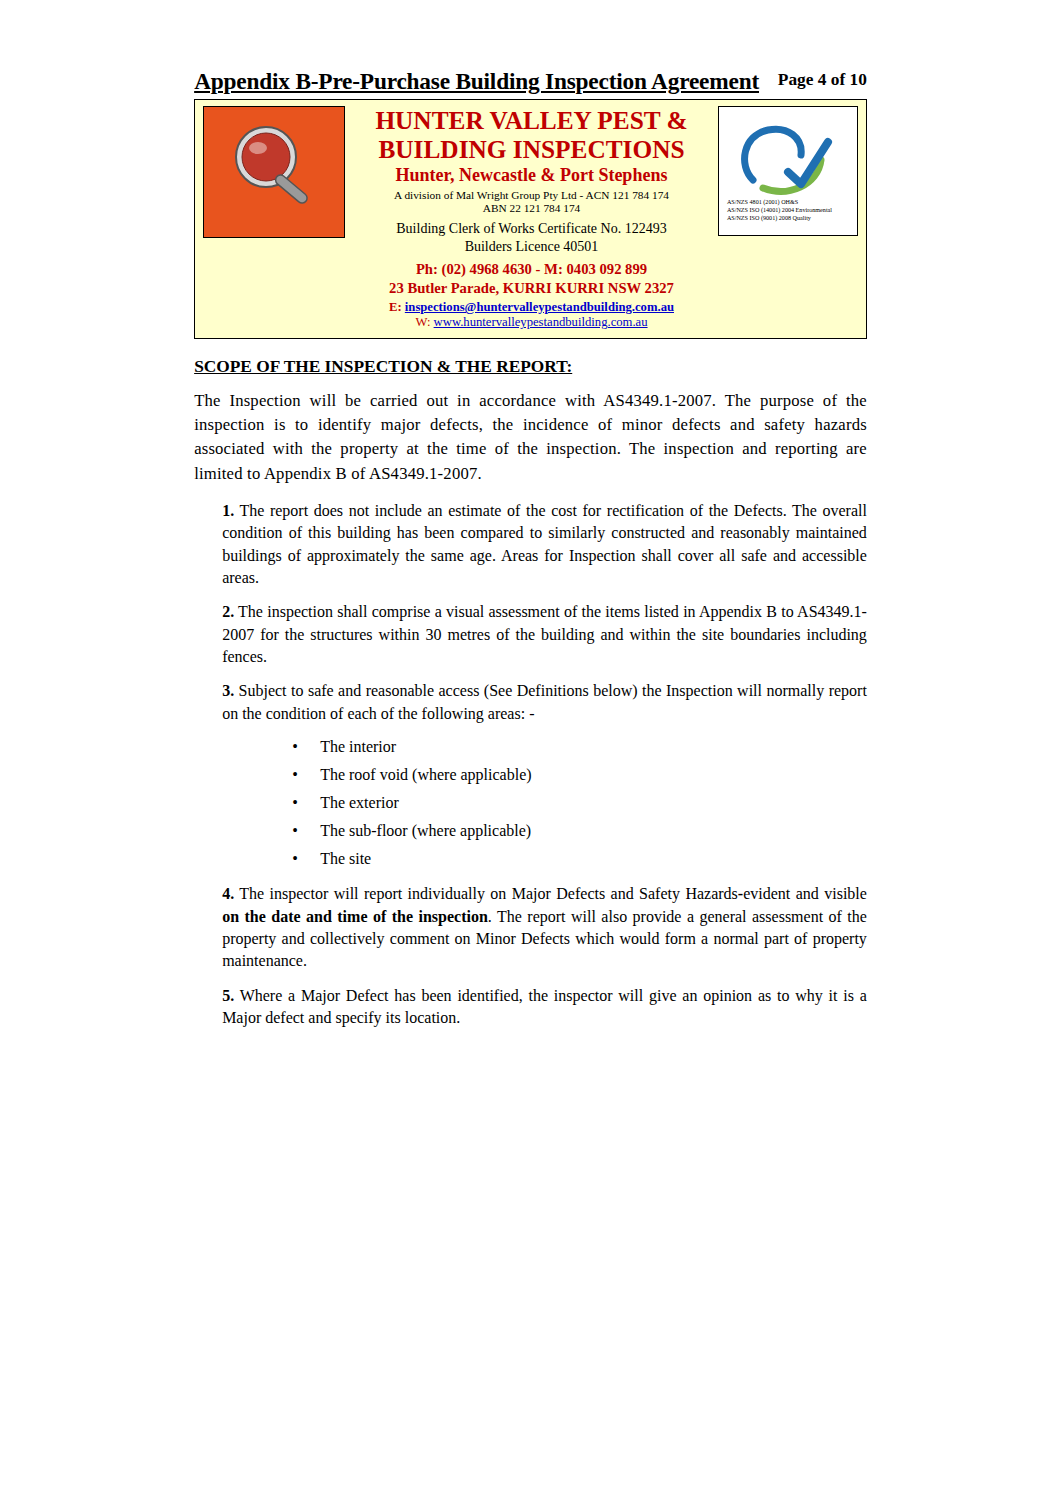Appendix B-Pre-Purchase Building Inspection Agreement
Page 4 of 10
HUNTER VALLEY PEST & BUILDING INSPECTIONS
Hunter, Newcastle & Port Stephens
A division of Mal Wright Group Pty Ltd - ACN 121 784 174
ABN 22 121 784 174
Building Clerk of Works Certificate No. 122493
Builders Licence 40501
Ph: (02) 4968 4630 - M: 0403 092 899
23 Butler Parade, KURRI KURRI NSW 2327
E: inspections@huntervalleypestandbuilding.com.au
W: www.huntervalleypestandbuilding.com.au
AS/NZS 4801 (2001) OH&S
AS/NZS ISO (14001) 2004 Environmental
AS/NZS ISO (9001) 2008 Quality
SCOPE OF THE INSPECTION & THE REPORT:
The Inspection will be carried out in accordance with AS4349.1-2007. The purpose of the inspection is to identify major defects, the incidence of minor defects and safety hazards associated with the property at the time of the inspection. The inspection and reporting are limited to Appendix B of AS4349.1-2007.
1. The report does not include an estimate of the cost for rectification of the Defects. The overall condition of this building has been compared to similarly constructed and reasonably maintained buildings of approximately the same age. Areas for Inspection shall cover all safe and accessible areas.
2. The inspection shall comprise a visual assessment of the items listed in Appendix B to AS4349.1-2007 for the structures within 30 metres of the building and within the site boundaries including fences.
3. Subject to safe and reasonable access (See Definitions below) the Inspection will normally report on the condition of each of the following areas: -
The interior
The roof void (where applicable)
The exterior
The sub-floor (where applicable)
The site
4. The inspector will report individually on Major Defects and Safety Hazards-evident and visible on the date and time of the inspection. The report will also provide a general assessment of the property and collectively comment on Minor Defects which would form a normal part of property maintenance.
5. Where a Major Defect has been identified, the inspector will give an opinion as to why it is a Major defect and specify its location.